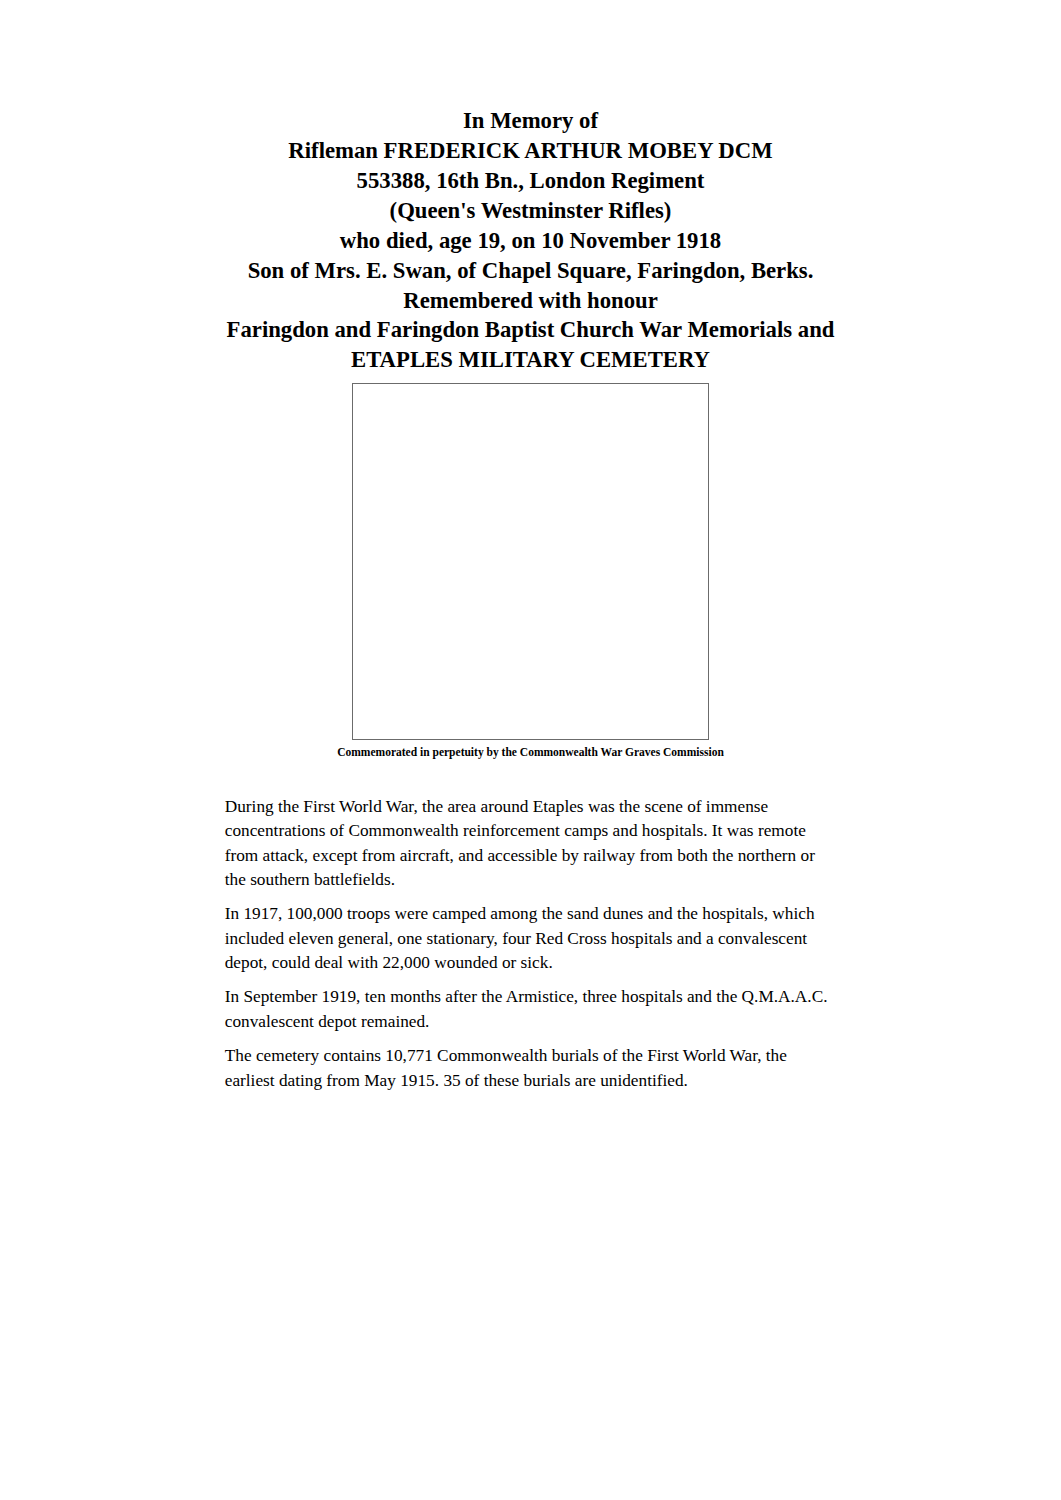In Memory of
Rifleman FREDERICK ARTHUR MOBEY DCM
553388, 16th Bn., London Regiment
(Queen's Westminster Rifles)
who died, age 19, on 10 November 1918
Son of Mrs. E. Swan, of Chapel Square, Faringdon, Berks.
Remembered with honour
Faringdon and Faringdon Baptist Church War Memorials and
ETAPLES MILITARY CEMETERY
Commemorated in perpetuity by the Commonwealth War Graves Commission
During the First World War, the area around Etaples was the scene of immense concentrations of Commonwealth reinforcement camps and hospitals. It was remote from attack, except from aircraft, and accessible by railway from both the northern or the southern battlefields.
In 1917, 100,000 troops were camped among the sand dunes and the hospitals, which included eleven general, one stationary, four Red Cross hospitals and a convalescent depot, could deal with 22,000 wounded or sick.
In September 1919, ten months after the Armistice, three hospitals and the Q.M.A.A.C. convalescent depot remained.
The cemetery contains 10,771 Commonwealth burials of the First World War, the earliest dating from May 1915. 35 of these burials are unidentified.